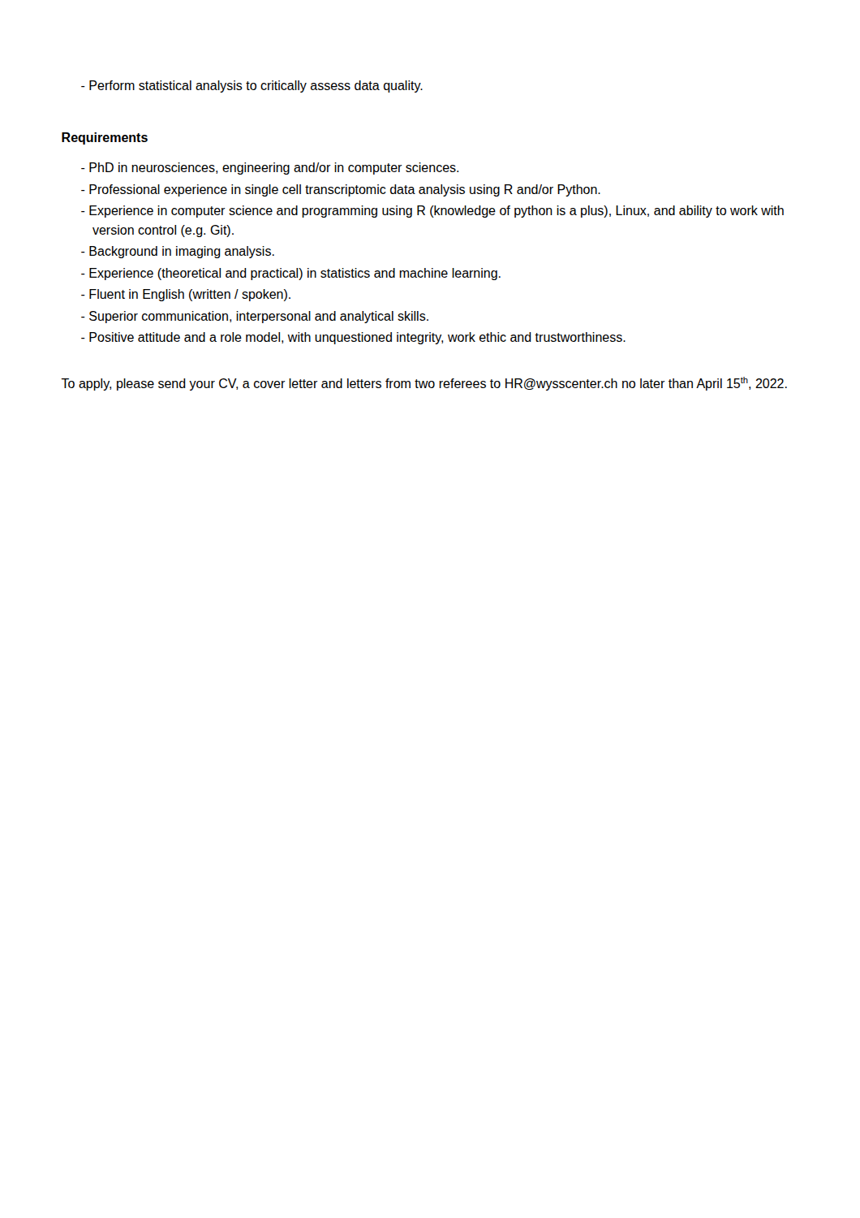- Perform statistical analysis to critically assess data quality.
Requirements
PhD in neurosciences, engineering and/or in computer sciences.
Professional experience in single cell transcriptomic data analysis using R and/or Python.
Experience in computer science and programming using R (knowledge of python is a plus), Linux, and ability to work with version control (e.g. Git).
Background in imaging analysis.
Experience (theoretical and practical) in statistics and machine learning.
Fluent in English (written / spoken).
Superior communication, interpersonal and analytical skills.
Positive attitude and a role model, with unquestioned integrity, work ethic and trustworthiness.
To apply, please send your CV, a cover letter and letters from two referees to HR@wysscenter.ch no later than April 15th, 2022.